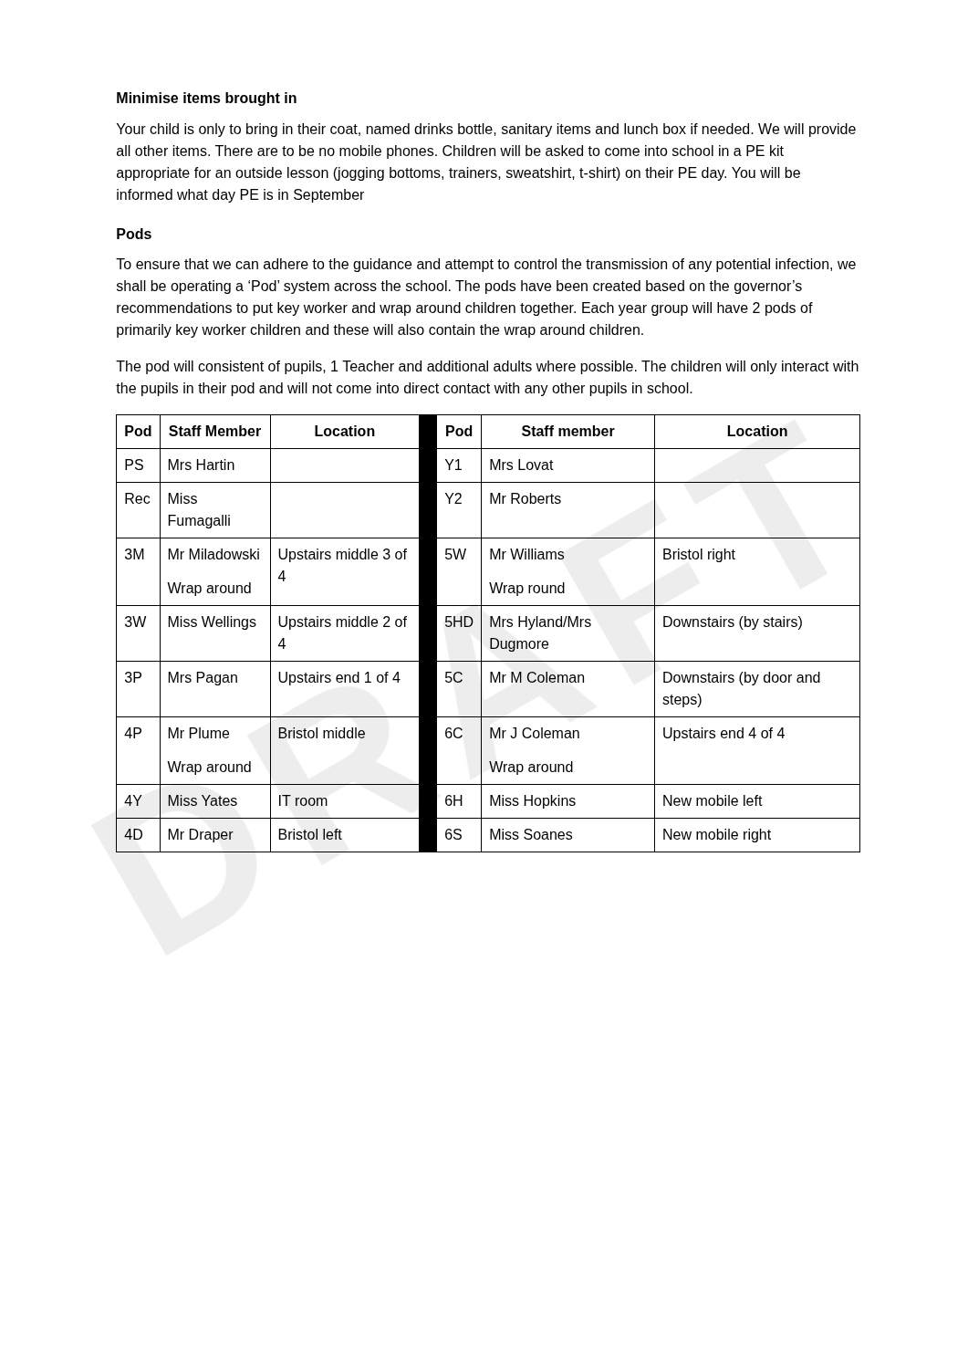DRAFT
Minimise items brought in
Your child is only to bring in their coat, named drinks bottle, sanitary items and lunch box if needed. We will provide all other items. There are to be no mobile phones. Children will be asked to come into school in a PE kit appropriate for an outside lesson (jogging bottoms, trainers, sweatshirt, t-shirt) on their PE day. You will be informed what day PE is in September
Pods
To ensure that we can adhere to the guidance and attempt to control the transmission of any potential infection, we shall be operating a ‘Pod’ system across the school. The pods have been created based on the governor’s recommendations to put key worker and wrap around children together. Each year group will have 2 pods of primarily key worker children and these will also contain the wrap around children.
The pod will consistent of pupils, 1 Teacher and additional adults where possible. The children will only interact with the pupils in their pod and will not come into direct contact with any other pupils in school.
| Pod | Staff Member | Location | | Pod | Staff member | Location |
| --- | --- | --- | --- | --- | --- | --- |
| PS | Mrs Hartin | | | Y1 | Mrs Lovat | |
| Rec | Miss Fumagalli | | | Y2 | Mr Roberts | |
| 3M | Mr Miladowski Wrap around | Upstairs middle 3 of 4 | | 5W | Mr Williams Wrap round | Bristol right |
| 3W | Miss Wellings | Upstairs middle 2 of 4 | | 5HD | Mrs Hyland/Mrs Dugmore | Downstairs (by stairs) |
| 3P | Mrs Pagan | Upstairs end 1 of 4 | | 5C | Mr M Coleman | Downstairs (by door and steps) |
| 4P | Mr Plume Wrap around | Bristol middle | | 6C | Mr J Coleman Wrap around | Upstairs end 4 of 4 |
| 4Y | Miss Yates | IT room | | 6H | Miss Hopkins | New mobile left |
| 4D | Mr Draper | Bristol left | | 6S | Miss Soanes | New mobile right |